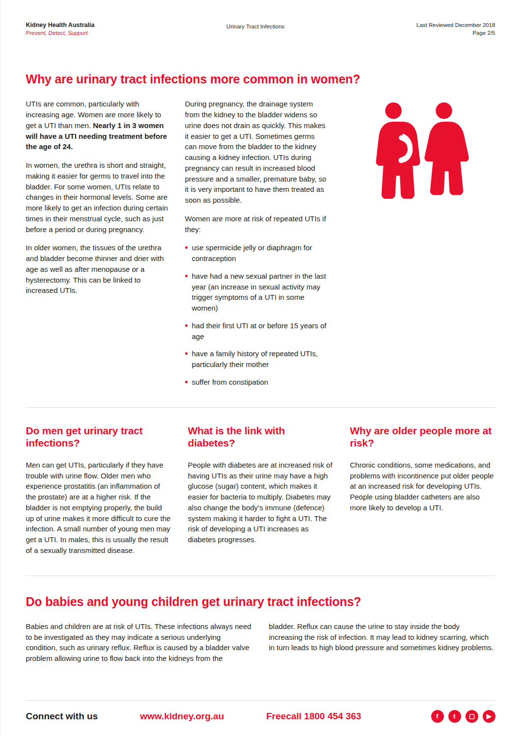Kidney Health Australia
Prevent, Detect, Support.
Urinary Tract Infections
Last Reviewed December 2018
Page 2/5
Why are urinary tract infections more common in women?
UTIs are common, particularly with increasing age. Women are more likely to get a UTI than men. Nearly 1 in 3 women will have a UTI needing treatment before the age of 24.
In women, the urethra is short and straight, making it easier for germs to travel into the bladder. For some women, UTIs relate to changes in their hormonal levels. Some are more likely to get an infection during certain times in their menstrual cycle, such as just before a period or during pregnancy.
In older women, the tissues of the urethra and bladder become thinner and drier with age as well as after menopause or a hysterectomy. This can be linked to increased UTIs.
During pregnancy, the drainage system from the kidney to the bladder widens so urine does not drain as quickly. This makes it easier to get a UTI. Sometimes germs can move from the bladder to the kidney causing a kidney infection. UTIs during pregnancy can result in increased blood pressure and a smaller, premature baby, so it is very important to have them treated as soon as possible.
Women are more at risk of repeated UTIs if they:
use spermicide jelly or diaphragm for contraception
have had a new sexual partner in the last year (an increase in sexual activity may trigger symptoms of a UTI in some women)
had their first UTI at or before 15 years of age
have a family history of repeated UTIs, particularly their mother
suffer from constipation
Do men get urinary tract infections?
Men can get UTIs, particularly if they have trouble with urine flow. Older men who experience prostatitis (an inflammation of the prostate) are at a higher risk. If the bladder is not emptying properly, the build up of urine makes it more difficult to cure the infection. A small number of young men may get a UTI. In males, this is usually the result of a sexually transmitted disease.
What is the link with diabetes?
People with diabetes are at increased risk of having UTIs as their urine may have a high glucose (sugar) content, which makes it easier for bacteria to multiply. Diabetes may also change the body’s immune (defence) system making it harder to fight a UTI. The risk of developing a UTI increases as diabetes progresses.
Why are older people more at risk?
Chronic conditions, some medications, and problems with incontinence put older people at an increased risk for developing UTIs. People using bladder catheters are also more likely to develop a UTI.
Do babies and young children get urinary tract infections?
Babies and children are at risk of UTIs. These infections always need to be investigated as they may indicate a serious underlying condition, such as urinary reflux. Reflux is caused by a bladder valve problem allowing urine to flow back into the kidneys from the
bladder. Reflux can cause the urine to stay inside the body increasing the risk of infection. It may lead to kidney scarring, which in turn leads to high blood pressure and sometimes kidney problems.
Connect with us www.kidney.org.au Freecall 1800 454 363 f t ▢ ▶